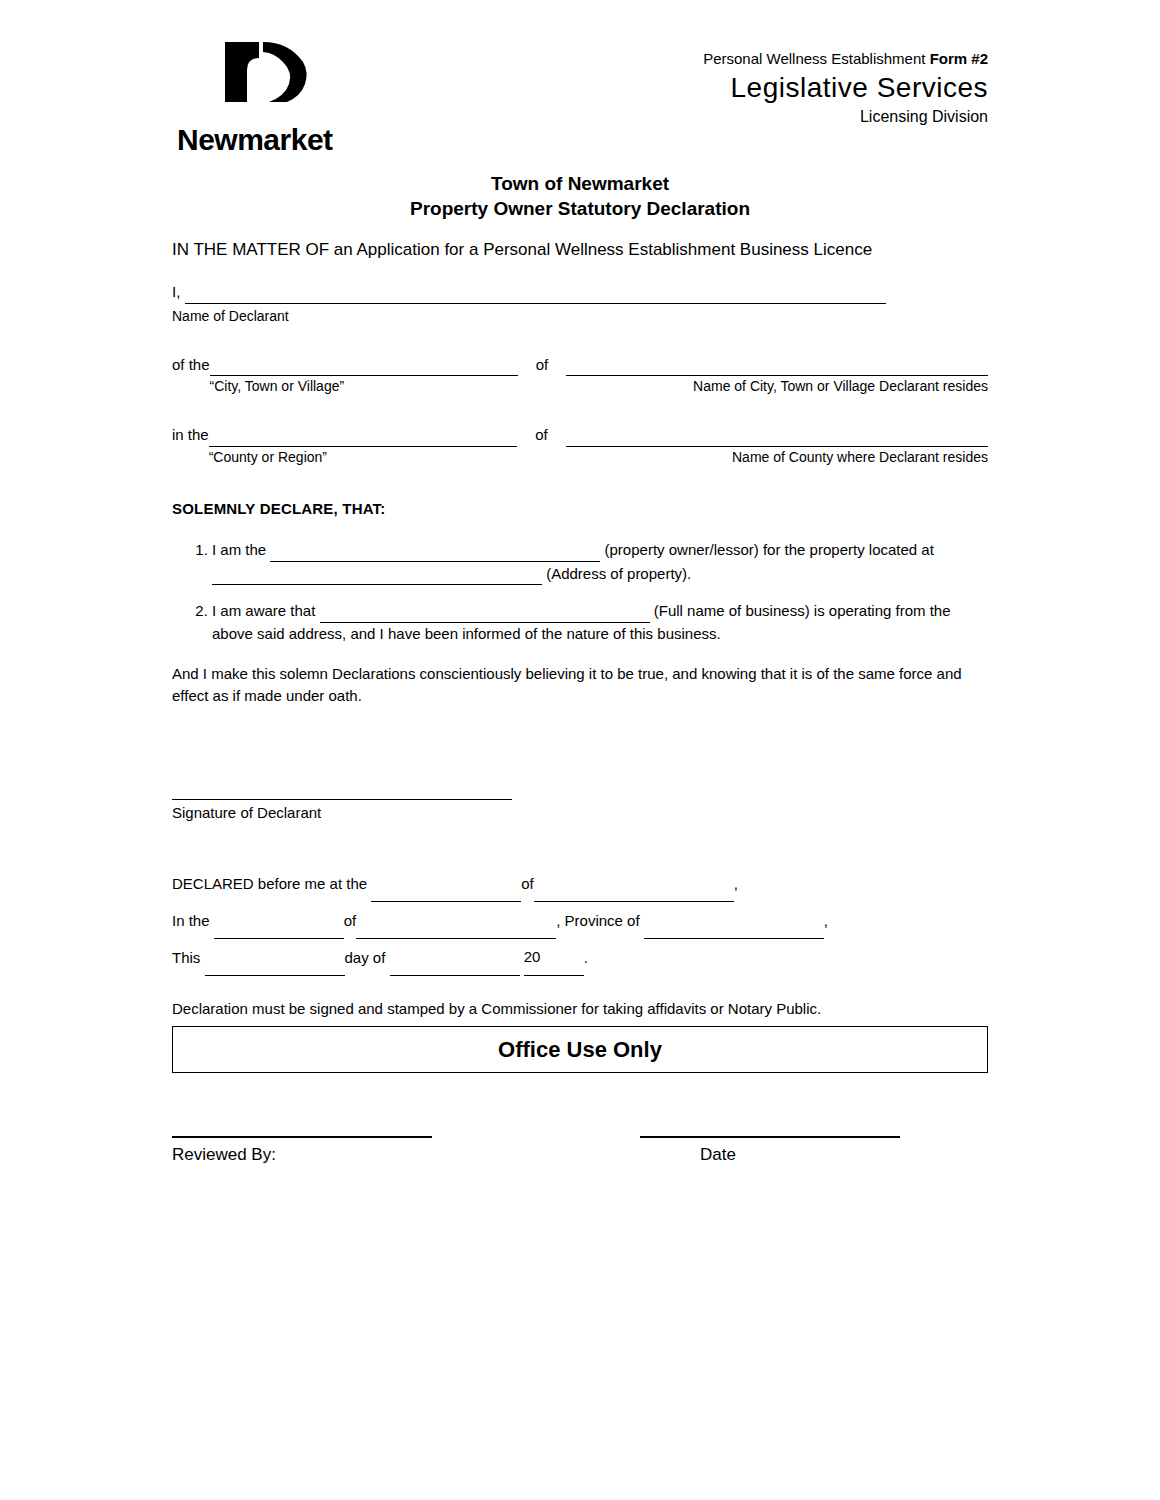Newmarket
Personal Wellness Establishment Form #2
Legislative Services
Licensing Division
Town of Newmarket
Property Owner Statutory Declaration
IN THE MATTER OF an Application for a Personal Wellness Establishment Business Licence
I,
Name of Declarant
| of the | | of | |
| | “City, Town or Village” | | Name of City, Town or Village Declarant resides |
| in the | | of | |
| | “County or Region” | | Name of County where Declarant resides |
SOLEMNLY DECLARE, THAT:
I am the (property owner/lessor) for the property located at (Address of property).
I am aware that (Full name of business) is operating from the above said address, and I have been informed of the nature of this business.
And I make this solemn Declarations conscientiously believing it to be true, and knowing that it is of the same force and effect as if made under oath.
Signature of Declarant
DECLARED before me at the of ,
In the of , Province of ,
This day of 20 .
Declaration must be signed and stamped by a Commissioner for taking affidavits or Notary Public.
Office Use Only
Reviewed By:
Date